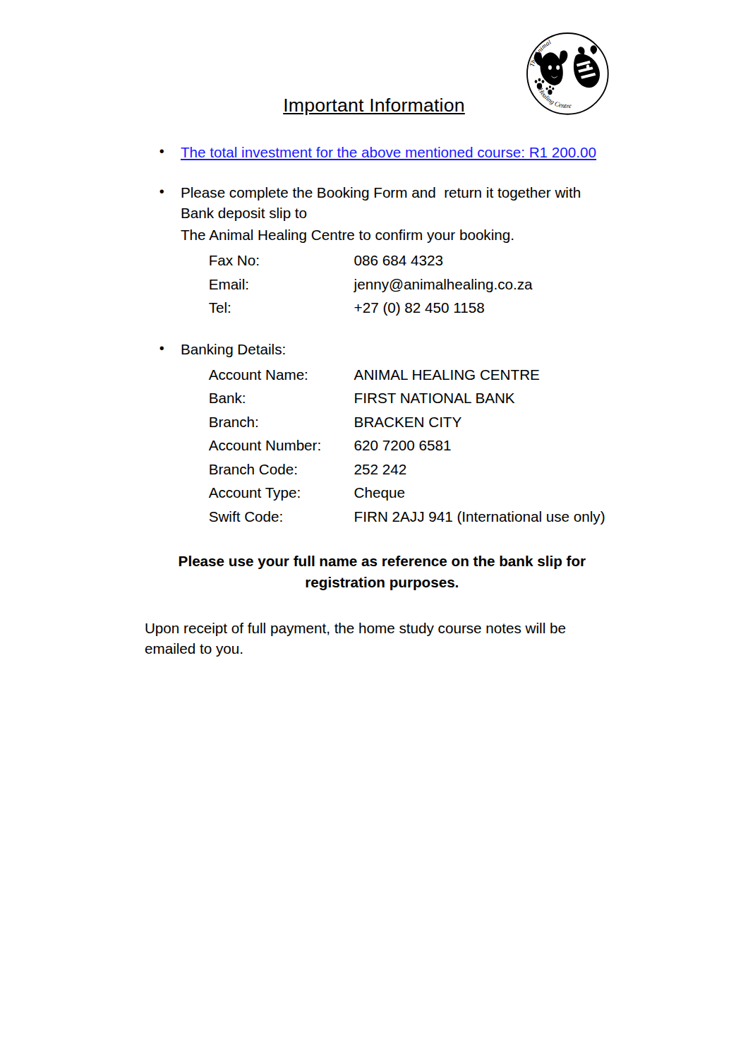The Animal Healing Centre
Important Information
The total investment for the above mentioned course: R1 200.00
Please complete the Booking Form and return it together with Bank deposit slip to
The Animal Healing Centre to confirm your booking.
| Fax No: | 086 684 4323 |
| Email: | jenny@animalhealing.co.za |
| Tel: | +27 (0) 82 450 1158 |
Banking Details:
| Account Name: | ANIMAL HEALING CENTRE |
| Bank: | FIRST NATIONAL BANK |
| Branch: | BRACKEN CITY |
| Account Number: | 620 7200 6581 |
| Branch Code: | 252 242 |
| Account Type: | Cheque |
| Swift Code: | FIRN 2AJJ 941 (International use only) |
Please use your full name as reference on the bank slip for registration purposes.
Upon receipt of full payment, the home study course notes will be emailed to you.